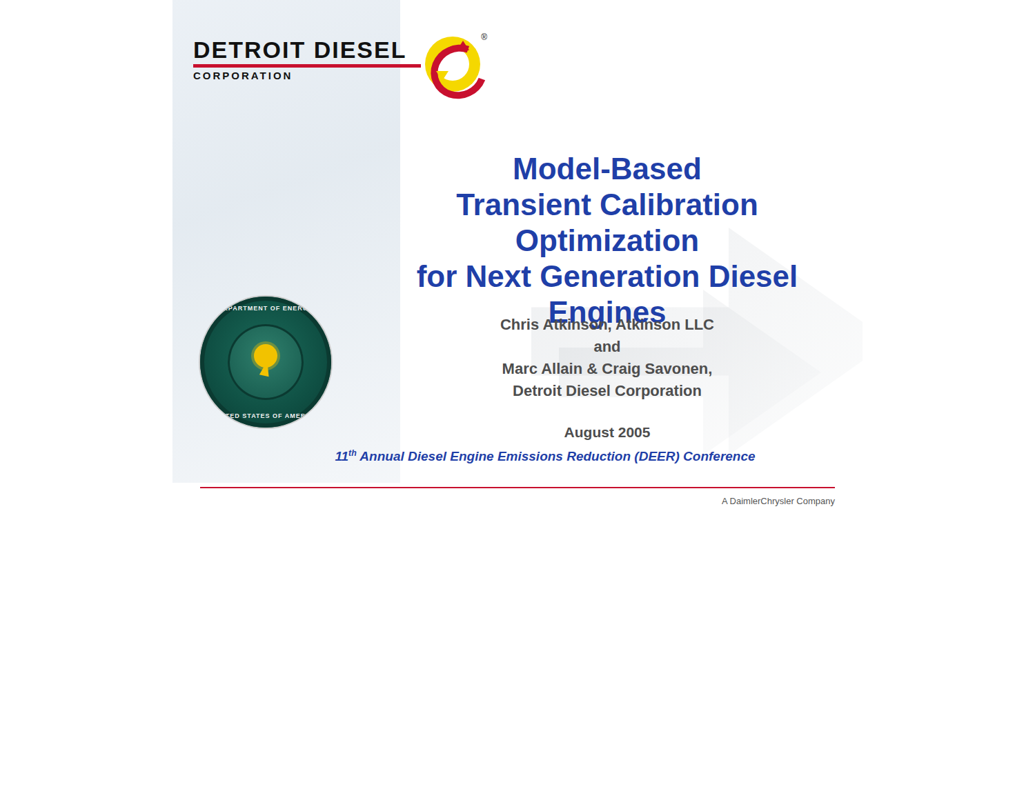DETROIT DIESEL
CORPORATION
®
Model-Based
Transient Calibration Optimization
for Next Generation Diesel
Engines
DEPARTMENT OF ENERGY
UNITED STATES OF AMERICA
Chris Atkinson, Atkinson LLC
and
Marc Allain & Craig Savonen,
Detroit Diesel Corporation
August 2005
11th Annual Diesel Engine Emissions Reduction (DEER) Conference
A DaimlerChrysler Company